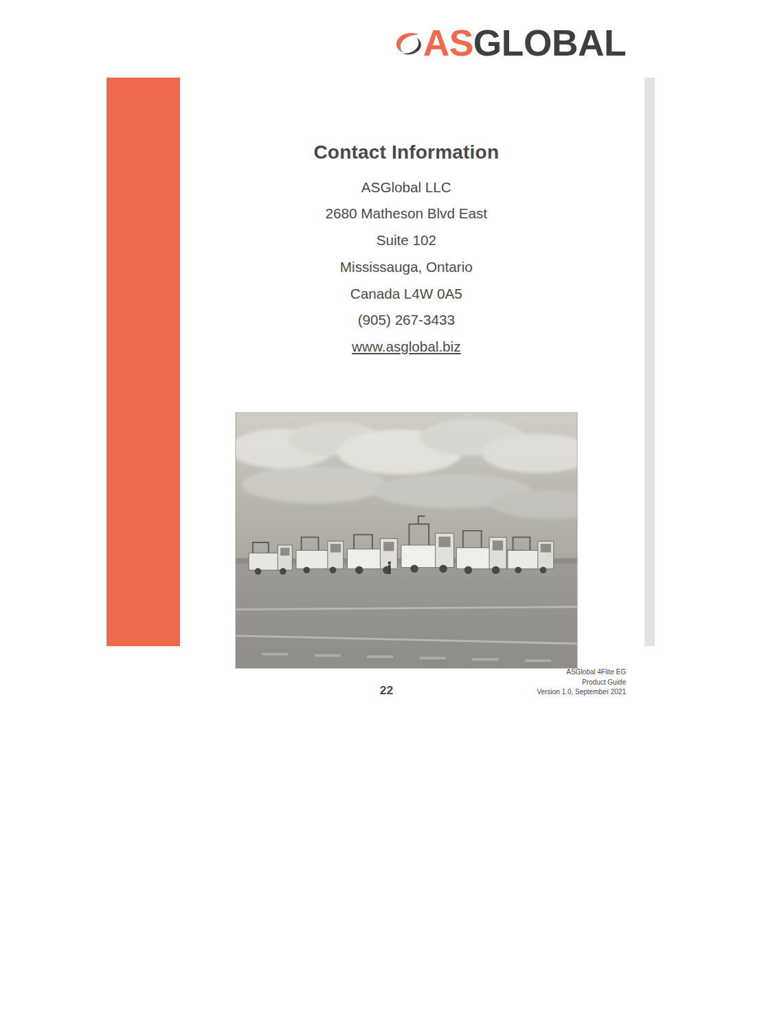AS GLOBAL
Contact Information
ASGlobal LLC
2680 Matheson Blvd East
Suite 102
Mississauga, Ontario
Canada L4W 0A5
(905) 267-3433
www.asglobal.biz
22
ASGlobal 4Flite EG
Product Guide
Version 1.0, September 2021